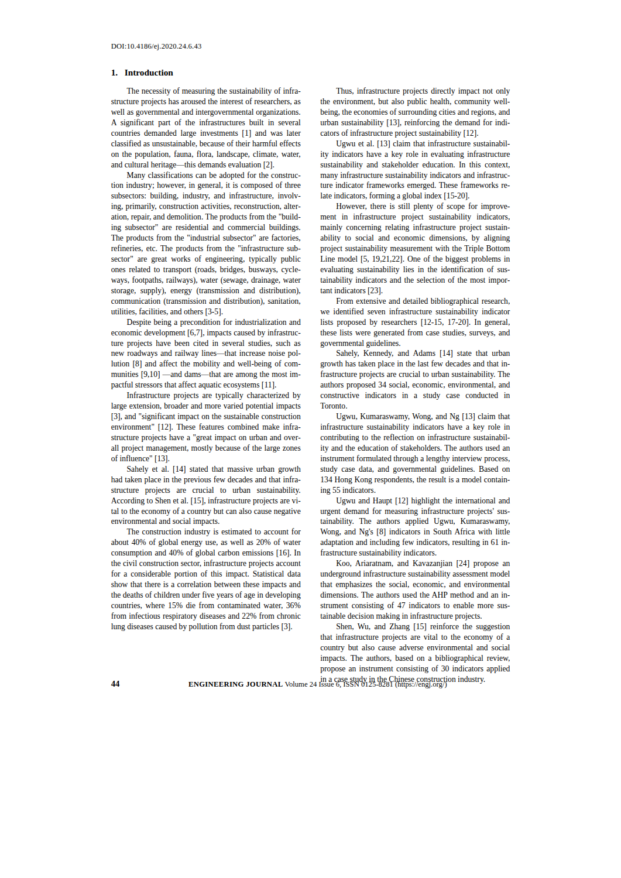DOI:10.4186/ej.2020.24.6.43
1. Introduction
The necessity of measuring the sustainability of infrastructure projects has aroused the interest of researchers, as well as governmental and intergovernmental organizations. A significant part of the infrastructures built in several countries demanded large investments [1] and was later classified as unsustainable, because of their harmful effects on the population, fauna, flora, landscape, climate, water, and cultural heritage—this demands evaluation [2].
Many classifications can be adopted for the construction industry; however, in general, it is composed of three subsectors: building, industry, and infrastructure, involving, primarily, construction activities, reconstruction, alteration, repair, and demolition. The products from the "building subsector" are residential and commercial buildings. The products from the "industrial subsector" are factories, refineries, etc. The products from the "infrastructure subsector" are great works of engineering, typically public ones related to transport (roads, bridges, busways, cycleways, footpaths, railways), water (sewage, drainage, water storage, supply), energy (transmission and distribution), communication (transmission and distribution), sanitation, utilities, facilities, and others [3-5].
Despite being a precondition for industrialization and economic development [6,7], impacts caused by infrastructure projects have been cited in several studies, such as new roadways and railway lines—that increase noise pollution [8] and affect the mobility and well-being of communities [9,10] —and dams—that are among the most impactful stressors that affect aquatic ecosystems [11].
Infrastructure projects are typically characterized by large extension, broader and more varied potential impacts [3], and "significant impact on the sustainable construction environment" [12]. These features combined make infrastructure projects have a "great impact on urban and overall project management, mostly because of the large zones of influence" [13].
Sahely et al. [14] stated that massive urban growth had taken place in the previous few decades and that infrastructure projects are crucial to urban sustainability. According to Shen et al. [15], infrastructure projects are vital to the economy of a country but can also cause negative environmental and social impacts.
The construction industry is estimated to account for about 40% of global energy use, as well as 20% of water consumption and 40% of global carbon emissions [16]. In the civil construction sector, infrastructure projects account for a considerable portion of this impact. Statistical data show that there is a correlation between these impacts and the deaths of children under five years of age in developing countries, where 15% die from contaminated water, 36% from infectious respiratory diseases and 22% from chronic lung diseases caused by pollution from dust particles [3].
Thus, infrastructure projects directly impact not only the environment, but also public health, community well-being, the economies of surrounding cities and regions, and urban sustainability [13], reinforcing the demand for indicators of infrastructure project sustainability [12].
Ugwu et al. [13] claim that infrastructure sustainability indicators have a key role in evaluating infrastructure sustainability and stakeholder education. In this context, many infrastructure sustainability indicators and infrastructure indicator frameworks emerged. These frameworks relate indicators, forming a global index [15-20].
However, there is still plenty of scope for improvement in infrastructure project sustainability indicators, mainly concerning relating infrastructure project sustainability to social and economic dimensions, by aligning project sustainability measurement with the Triple Bottom Line model [5, 19,21,22]. One of the biggest problems in evaluating sustainability lies in the identification of sustainability indicators and the selection of the most important indicators [23].
From extensive and detailed bibliographical research, we identified seven infrastructure sustainability indicator lists proposed by researchers [12-15, 17-20]. In general, these lists were generated from case studies, surveys, and governmental guidelines.
Sahely, Kennedy, and Adams [14] state that urban growth has taken place in the last few decades and that infrastructure projects are crucial to urban sustainability. The authors proposed 34 social, economic, environmental, and constructive indicators in a study case conducted in Toronto.
Ugwu, Kumaraswamy, Wong, and Ng [13] claim that infrastructure sustainability indicators have a key role in contributing to the reflection on infrastructure sustainability and the education of stakeholders. The authors used an instrument formulated through a lengthy interview process, study case data, and governmental guidelines. Based on 134 Hong Kong respondents, the result is a model containing 55 indicators.
Ugwu and Haupt [12] highlight the international and urgent demand for measuring infrastructure projects' sustainability. The authors applied Ugwu, Kumaraswamy, Wong, and Ng's [8] indicators in South Africa with little adaptation and including few indicators, resulting in 61 infrastructure sustainability indicators.
Koo, Ariaratnam, and Kavazanjian [24] propose an underground infrastructure sustainability assessment model that emphasizes the social, economic, and environmental dimensions. The authors used the AHP method and an instrument consisting of 47 indicators to enable more sustainable decision making in infrastructure projects.
Shen, Wu, and Zhang [15] reinforce the suggestion that infrastructure projects are vital to the economy of a country but also cause adverse environmental and social impacts. The authors, based on a bibliographical review, propose an instrument consisting of 30 indicators applied in a case study in the Chinese construction industry.
44 ENGINEERING JOURNAL Volume 24 Issue 6, ISSN 0125-8281 (https://engj.org/)